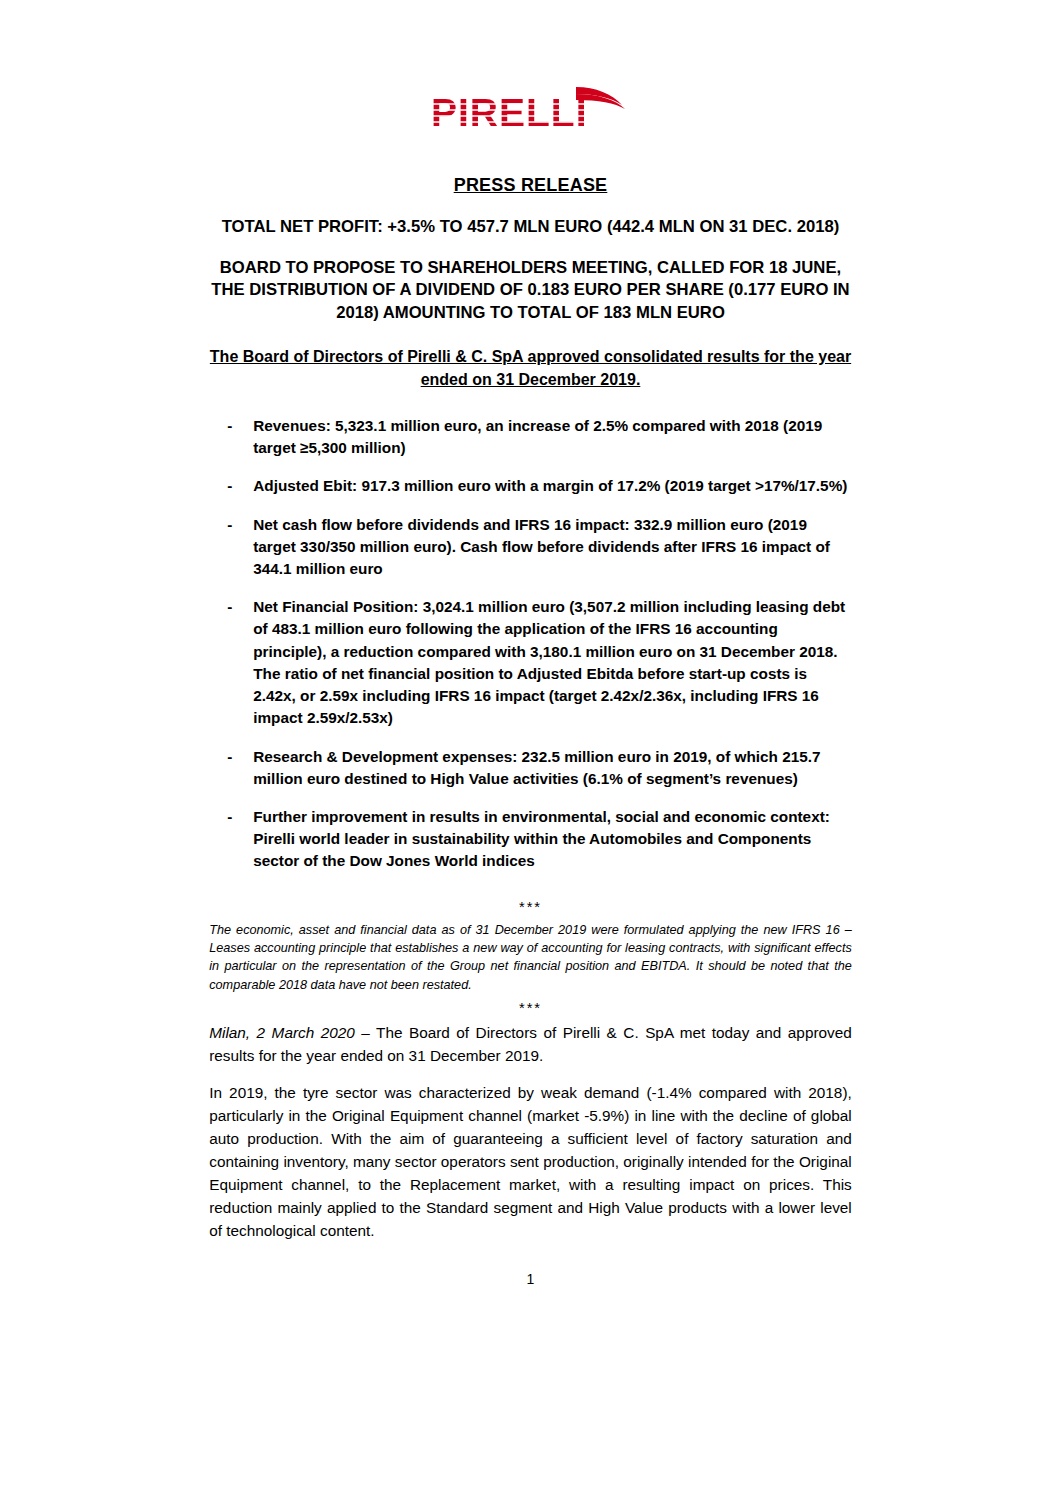PIRELLI
PRESS RELEASE
TOTAL NET PROFIT: +3.5% TO 457.7 MLN EURO (442.4 MLN ON 31 DEC. 2018)
BOARD TO PROPOSE TO SHAREHOLDERS MEETING, CALLED FOR 18 JUNE, THE DISTRIBUTION OF A DIVIDEND OF 0.183 EURO PER SHARE (0.177 EURO IN 2018) AMOUNTING TO TOTAL OF 183 MLN EURO
The Board of Directors of Pirelli & C. SpA approved consolidated results for the year ended on 31 December 2019.
Revenues: 5,323.1 million euro, an increase of 2.5% compared with 2018 (2019 target ≥5,300 million)
Adjusted Ebit: 917.3 million euro with a margin of 17.2% (2019 target >17%/17.5%)
Net cash flow before dividends and IFRS 16 impact: 332.9 million euro (2019 target 330/350 million euro). Cash flow before dividends after IFRS 16 impact of 344.1 million euro
Net Financial Position: 3,024.1 million euro (3,507.2 million including leasing debt of 483.1 million euro following the application of the IFRS 16 accounting principle), a reduction compared with 3,180.1 million euro on 31 December 2018. The ratio of net financial position to Adjusted Ebitda before start-up costs is 2.42x, or 2.59x including IFRS 16 impact (target 2.42x/2.36x, including IFRS 16 impact 2.59x/2.53x)
Research & Development expenses: 232.5 million euro in 2019, of which 215.7 million euro destined to High Value activities (6.1% of segment’s revenues)
Further improvement in results in environmental, social and economic context: Pirelli world leader in sustainability within the Automobiles and Components sector of the Dow Jones World indices
***
The economic, asset and financial data as of 31 December 2019 were formulated applying the new IFRS 16 – Leases accounting principle that establishes a new way of accounting for leasing contracts, with significant effects in particular on the representation of the Group net financial position and EBITDA. It should be noted that the comparable 2018 data have not been restated.
***
Milan, 2 March 2020 – The Board of Directors of Pirelli & C. SpA met today and approved results for the year ended on 31 December 2019.
In 2019, the tyre sector was characterized by weak demand (-1.4% compared with 2018), particularly in the Original Equipment channel (market -5.9%) in line with the decline of global auto production. With the aim of guaranteeing a sufficient level of factory saturation and containing inventory, many sector operators sent production, originally intended for the Original Equipment channel, to the Replacement market, with a resulting impact on prices. This reduction mainly applied to the Standard segment and High Value products with a lower level of technological content.
1